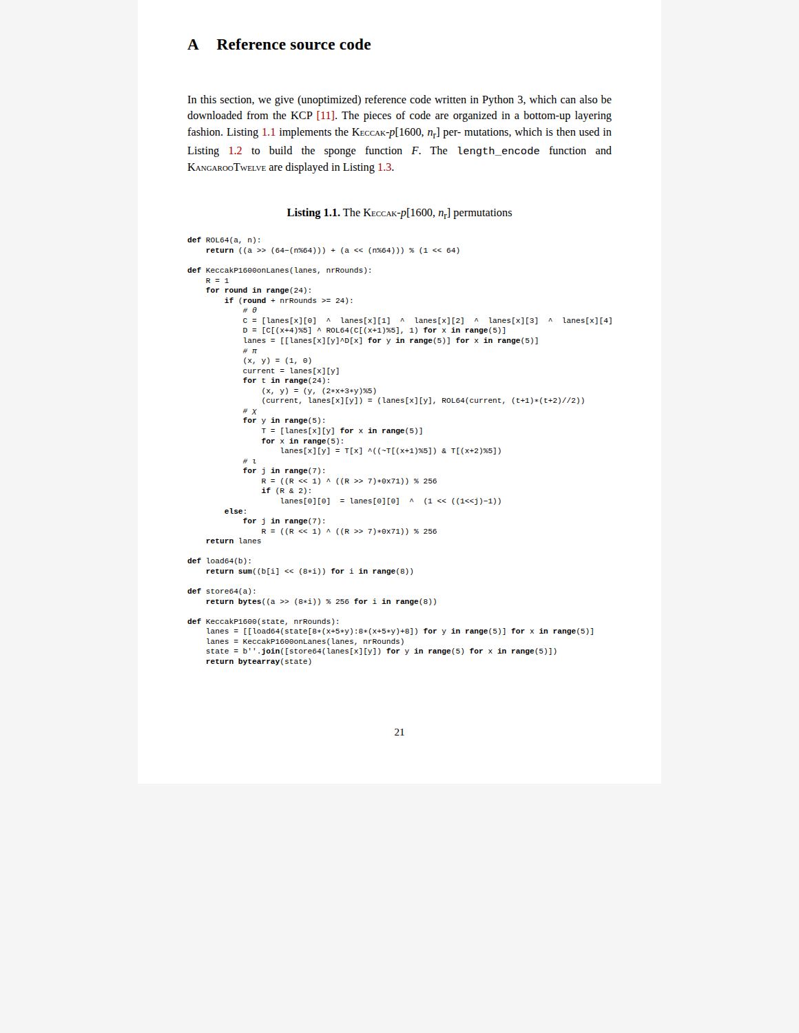AReference source code
In this section, we give (unoptimized) reference code written in Python 3, which can also be downloaded from the KCP [11]. The pieces of code are organized in a bottom-up layering fashion. Listing 1.1 implements the Keccak-p[1600, nr] per- mutations, which is then used in Listing 1.2 to build the sponge function F. The length_encode function and KangarooTwelve are displayed in Listing 1.3.
Listing 1.1. The Keccak-p[1600, nr] permutations
def ROL64(a, n):
    return ((a >> (64−(n%64))) + (a << (n%64))) % (1 << 64)

def KeccakP1600onLanes(lanes, nrRounds):
    R = 1
    for round in range(24):
        if (round + nrRounds >= 24):
            # θ
            C = [lanes[x][0]  ^  lanes[x][1]  ^  lanes[x][2]  ^  lanes[x][3]  ^  lanes[x][4]  for x in range(5)]
            D = [C[(x+4)%5] ^ ROL64(C[(x+1)%5], 1) for x in range(5)]
            lanes = [[lanes[x][y]^D[x] for y in range(5)] for x in range(5)]
            # π
            (x, y) = (1, 0)
            current = lanes[x][y]
            for t in range(24):
                (x, y) = (y, (2∗x+3∗y)%5)
                (current, lanes[x][y]) = (lanes[x][y], ROL64(current, (t+1)∗(t+2)//2))
            # χ
            for y in range(5):
                T = [lanes[x][y] for x in range(5)]
                for x in range(5):
                    lanes[x][y] = T[x] ^((~T[(x+1)%5]) & T[(x+2)%5])
            # ι
            for j in range(7):
                R = ((R << 1) ^ ((R >> 7)∗0x71)) % 256
                if (R & 2):
                    lanes[0][0]  = lanes[0][0]  ^  (1 << ((1<<j)−1))
        else:
            for j in range(7):
                R = ((R << 1) ^ ((R >> 7)∗0x71)) % 256
    return lanes

def load64(b):
    return sum((b[i] << (8∗i)) for i in range(8))

def store64(a):
    return bytes((a >> (8∗i)) % 256 for i in range(8))

def KeccakP1600(state, nrRounds):
    lanes = [[load64(state[8∗(x+5∗y):8∗(x+5∗y)+8]) for y in range(5)] for x in range(5)]
    lanes = KeccakP1600onLanes(lanes, nrRounds)
    state = b''.join([store64(lanes[x][y]) for y in range(5) for x in range(5)])
    return bytearray(state)
21